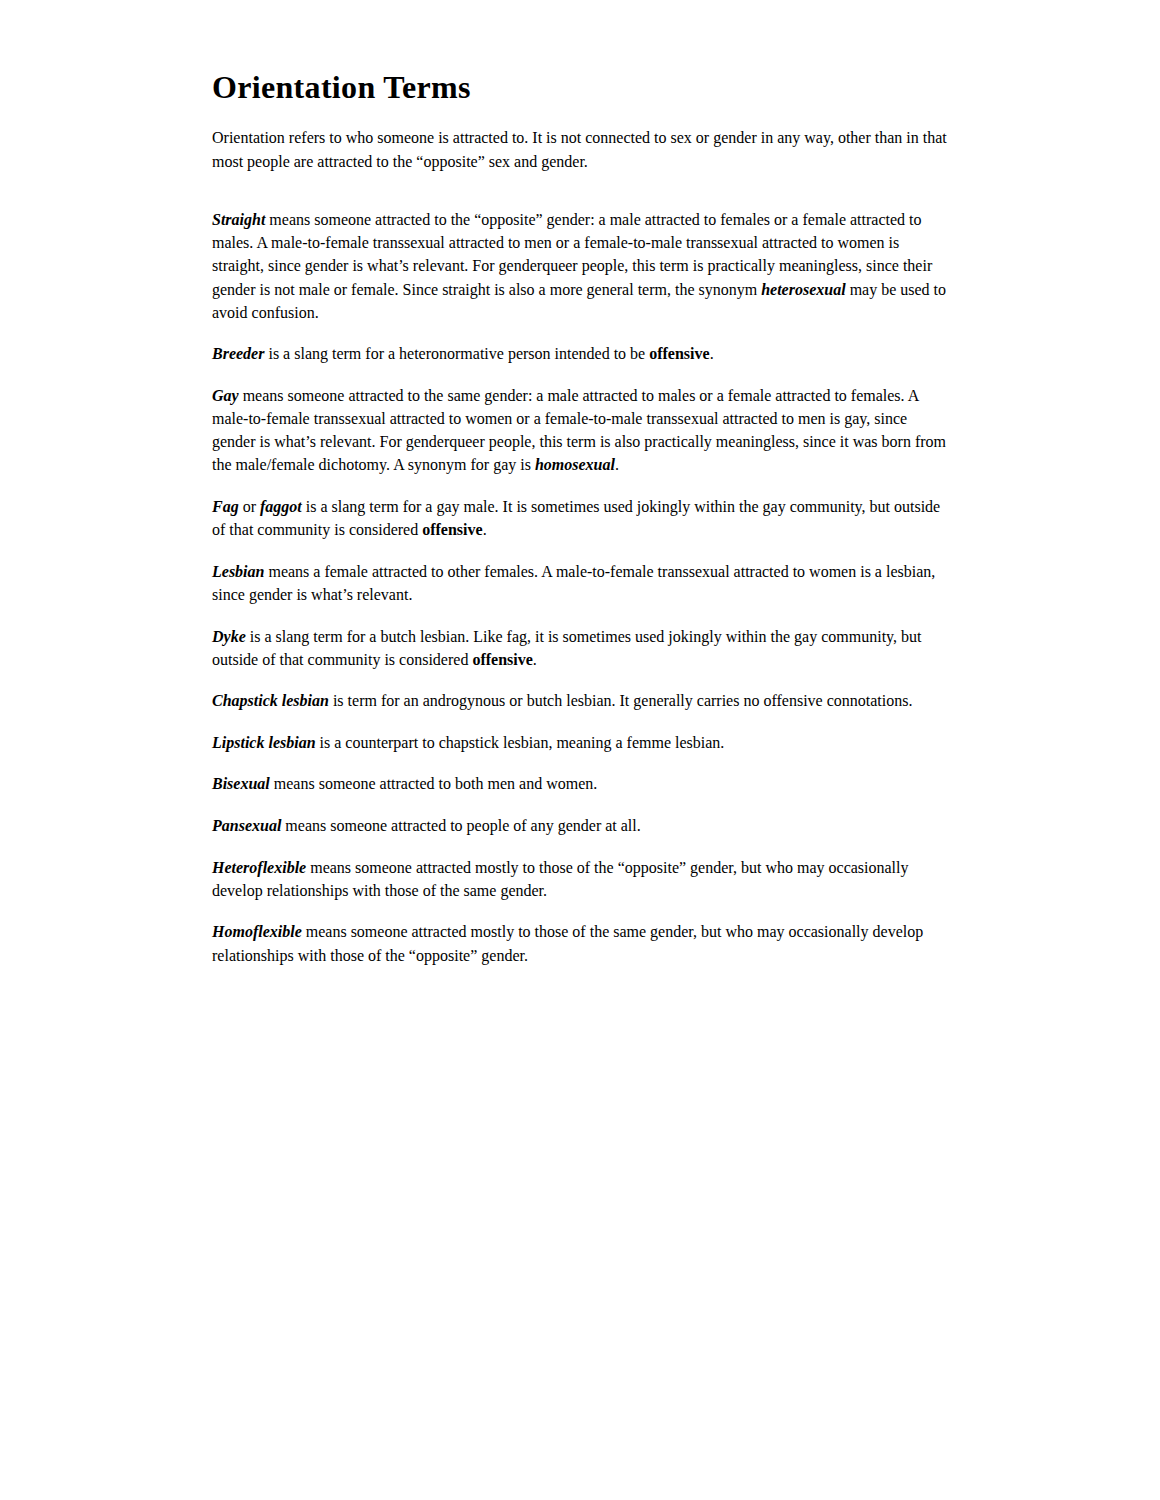Orientation Terms
Orientation refers to who someone is attracted to. It is not connected to sex or gender in any way, other than in that most people are attracted to the “opposite” sex and gender.
Straight means someone attracted to the “opposite” gender: a male attracted to females or a female attracted to males. A male-to-female transsexual attracted to men or a female-to-male transsexual attracted to women is straight, since gender is what’s relevant. For genderqueer people, this term is practically meaningless, since their gender is not male or female. Since straight is also a more general term, the synonym heterosexual may be used to avoid confusion.
Breeder is a slang term for a heteronormative person intended to be offensive.
Gay means someone attracted to the same gender: a male attracted to males or a female attracted to females. A male-to-female transsexual attracted to women or a female-to-male transsexual attracted to men is gay, since gender is what’s relevant. For genderqueer people, this term is also practically meaningless, since it was born from the male/female dichotomy. A synonym for gay is homosexual.
Fag or faggot is a slang term for a gay male. It is sometimes used jokingly within the gay community, but outside of that community is considered offensive.
Lesbian means a female attracted to other females. A male-to-female transsexual attracted to women is a lesbian, since gender is what’s relevant.
Dyke is a slang term for a butch lesbian. Like fag, it is sometimes used jokingly within the gay community, but outside of that community is considered offensive.
Chapstick lesbian is term for an androgynous or butch lesbian. It generally carries no offensive connotations.
Lipstick lesbian is a counterpart to chapstick lesbian, meaning a femme lesbian.
Bisexual means someone attracted to both men and women.
Pansexual means someone attracted to people of any gender at all.
Heteroflexible means someone attracted mostly to those of the “opposite” gender, but who may occasionally develop relationships with those of the same gender.
Homoflexible means someone attracted mostly to those of the same gender, but who may occasionally develop relationships with those of the “opposite” gender.